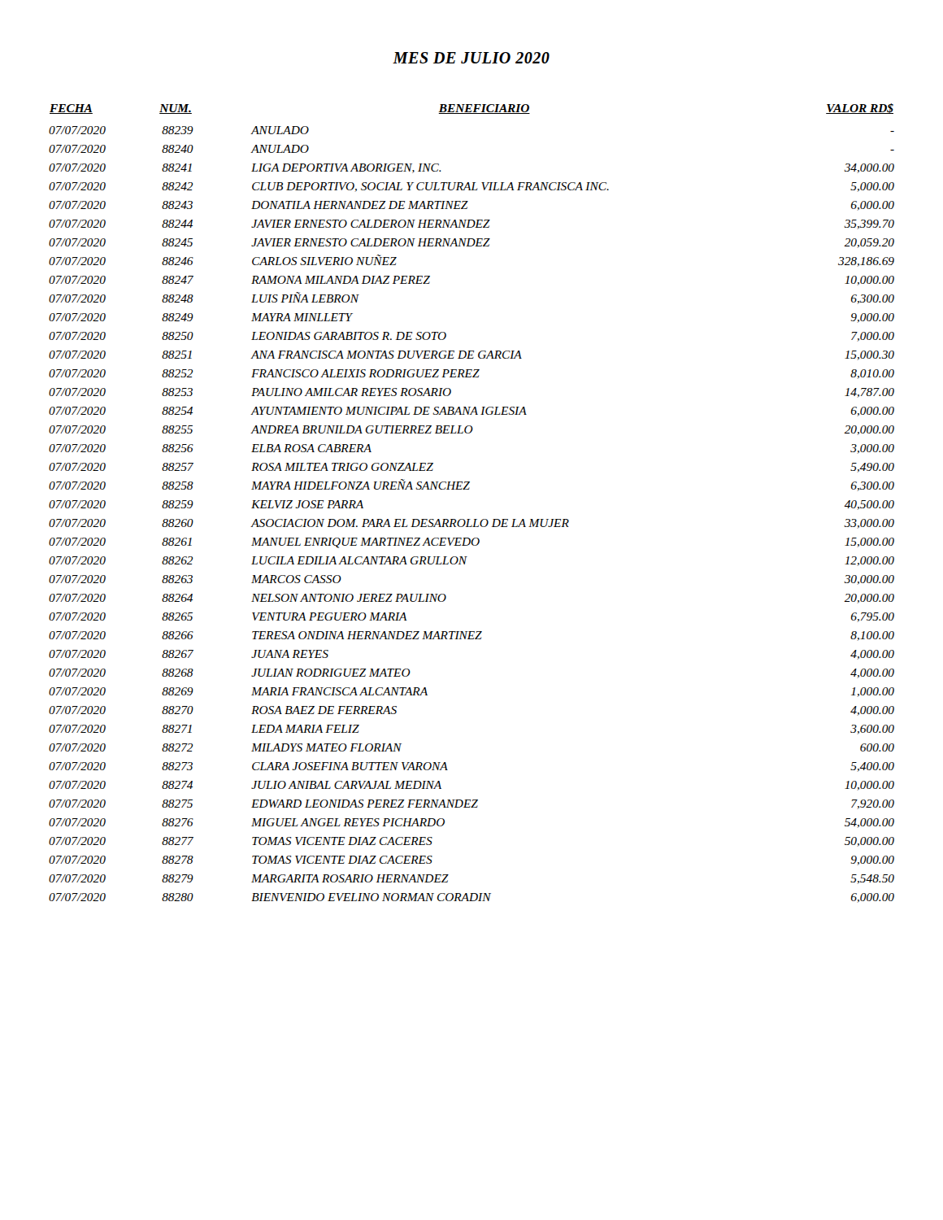MES DE JULIO 2020
| FECHA | NUM. | BENEFICIARIO | VALOR RD$ |
| --- | --- | --- | --- |
| 07/07/2020 | 88239 | ANULADO | - |
| 07/07/2020 | 88240 | ANULADO | - |
| 07/07/2020 | 88241 | LIGA DEPORTIVA ABORIGEN, INC. | 34,000.00 |
| 07/07/2020 | 88242 | CLUB DEPORTIVO, SOCIAL Y CULTURAL VILLA FRANCISCA INC. | 5,000.00 |
| 07/07/2020 | 88243 | DONATILA HERNANDEZ DE MARTINEZ | 6,000.00 |
| 07/07/2020 | 88244 | JAVIER ERNESTO CALDERON HERNANDEZ | 35,399.70 |
| 07/07/2020 | 88245 | JAVIER ERNESTO CALDERON HERNANDEZ | 20,059.20 |
| 07/07/2020 | 88246 | CARLOS SILVERIO NUÑEZ | 328,186.69 |
| 07/07/2020 | 88247 | RAMONA MILANDA DIAZ PEREZ | 10,000.00 |
| 07/07/2020 | 88248 | LUIS PIÑA LEBRON | 6,300.00 |
| 07/07/2020 | 88249 | MAYRA MINLLETY | 9,000.00 |
| 07/07/2020 | 88250 | LEONIDAS GARABITOS R. DE SOTO | 7,000.00 |
| 07/07/2020 | 88251 | ANA FRANCISCA MONTAS DUVERGE DE GARCIA | 15,000.30 |
| 07/07/2020 | 88252 | FRANCISCO ALEIXIS RODRIGUEZ PEREZ | 8,010.00 |
| 07/07/2020 | 88253 | PAULINO AMILCAR REYES ROSARIO | 14,787.00 |
| 07/07/2020 | 88254 | AYUNTAMIENTO MUNICIPAL DE SABANA IGLESIA | 6,000.00 |
| 07/07/2020 | 88255 | ANDREA BRUNILDA GUTIERREZ BELLO | 20,000.00 |
| 07/07/2020 | 88256 | ELBA ROSA CABRERA | 3,000.00 |
| 07/07/2020 | 88257 | ROSA MILTEA TRIGO GONZALEZ | 5,490.00 |
| 07/07/2020 | 88258 | MAYRA HIDELFONZA UREÑA SANCHEZ | 6,300.00 |
| 07/07/2020 | 88259 | KELVIZ JOSE PARRA | 40,500.00 |
| 07/07/2020 | 88260 | ASOCIACION DOM. PARA EL DESARROLLO DE LA MUJER | 33,000.00 |
| 07/07/2020 | 88261 | MANUEL ENRIQUE MARTINEZ ACEVEDO | 15,000.00 |
| 07/07/2020 | 88262 | LUCILA EDILIA ALCANTARA GRULLON | 12,000.00 |
| 07/07/2020 | 88263 | MARCOS CASSO | 30,000.00 |
| 07/07/2020 | 88264 | NELSON ANTONIO JEREZ PAULINO | 20,000.00 |
| 07/07/2020 | 88265 | VENTURA PEGUERO MARIA | 6,795.00 |
| 07/07/2020 | 88266 | TERESA ONDINA HERNANDEZ MARTINEZ | 8,100.00 |
| 07/07/2020 | 88267 | JUANA REYES | 4,000.00 |
| 07/07/2020 | 88268 | JULIAN RODRIGUEZ MATEO | 4,000.00 |
| 07/07/2020 | 88269 | MARIA FRANCISCA ALCANTARA | 1,000.00 |
| 07/07/2020 | 88270 | ROSA BAEZ DE FERRERAS | 4,000.00 |
| 07/07/2020 | 88271 | LEDA MARIA FELIZ | 3,600.00 |
| 07/07/2020 | 88272 | MILADYS MATEO FLORIAN | 600.00 |
| 07/07/2020 | 88273 | CLARA JOSEFINA BUTTEN VARONA | 5,400.00 |
| 07/07/2020 | 88274 | JULIO ANIBAL CARVAJAL MEDINA | 10,000.00 |
| 07/07/2020 | 88275 | EDWARD LEONIDAS PEREZ FERNANDEZ | 7,920.00 |
| 07/07/2020 | 88276 | MIGUEL ANGEL REYES PICHARDO | 54,000.00 |
| 07/07/2020 | 88277 | TOMAS VICENTE DIAZ CACERES | 50,000.00 |
| 07/07/2020 | 88278 | TOMAS VICENTE DIAZ CACERES | 9,000.00 |
| 07/07/2020 | 88279 | MARGARITA ROSARIO HERNANDEZ | 5,548.50 |
| 07/07/2020 | 88280 | BIENVENIDO EVELINO NORMAN CORADIN | 6,000.00 |